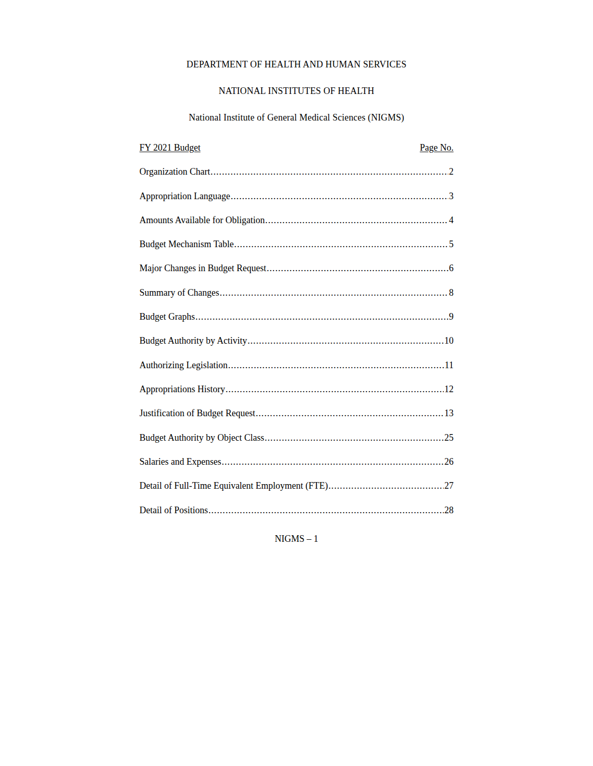DEPARTMENT OF HEALTH AND HUMAN SERVICES
NATIONAL INSTITUTES OF HEALTH
National Institute of General Medical Sciences (NIGMS)
FY 2021 Budget Page No.
Organization Chart .................................................................................................................. 2
Appropriation Language ............................................................................................................. 3
Amounts Available for Obligation ................................................................................................ 4
Budget Mechanism Table ............................................................................................................ 5
Major Changes in Budget Request ............................................................................................... 6
Summary of Changes .................................................................................................................. 8
Budget Graphs ......................................................................................................................... 9
Budget Authority by Activity ..................................................................................................... 10
Authorizing Legislation ............................................................................................................. 11
Appropriations History .............................................................................................................. 12
Justification of Budget Request .................................................................................................. 13
Budget Authority by Object Class ............................................................................................... 25
Salaries and Expenses .............................................................................................................. 26
Detail of Full-Time Equivalent Employment (FTE) .................................................................... 27
Detail of Positions ................................................................................................................... 28
NIGMS – 1